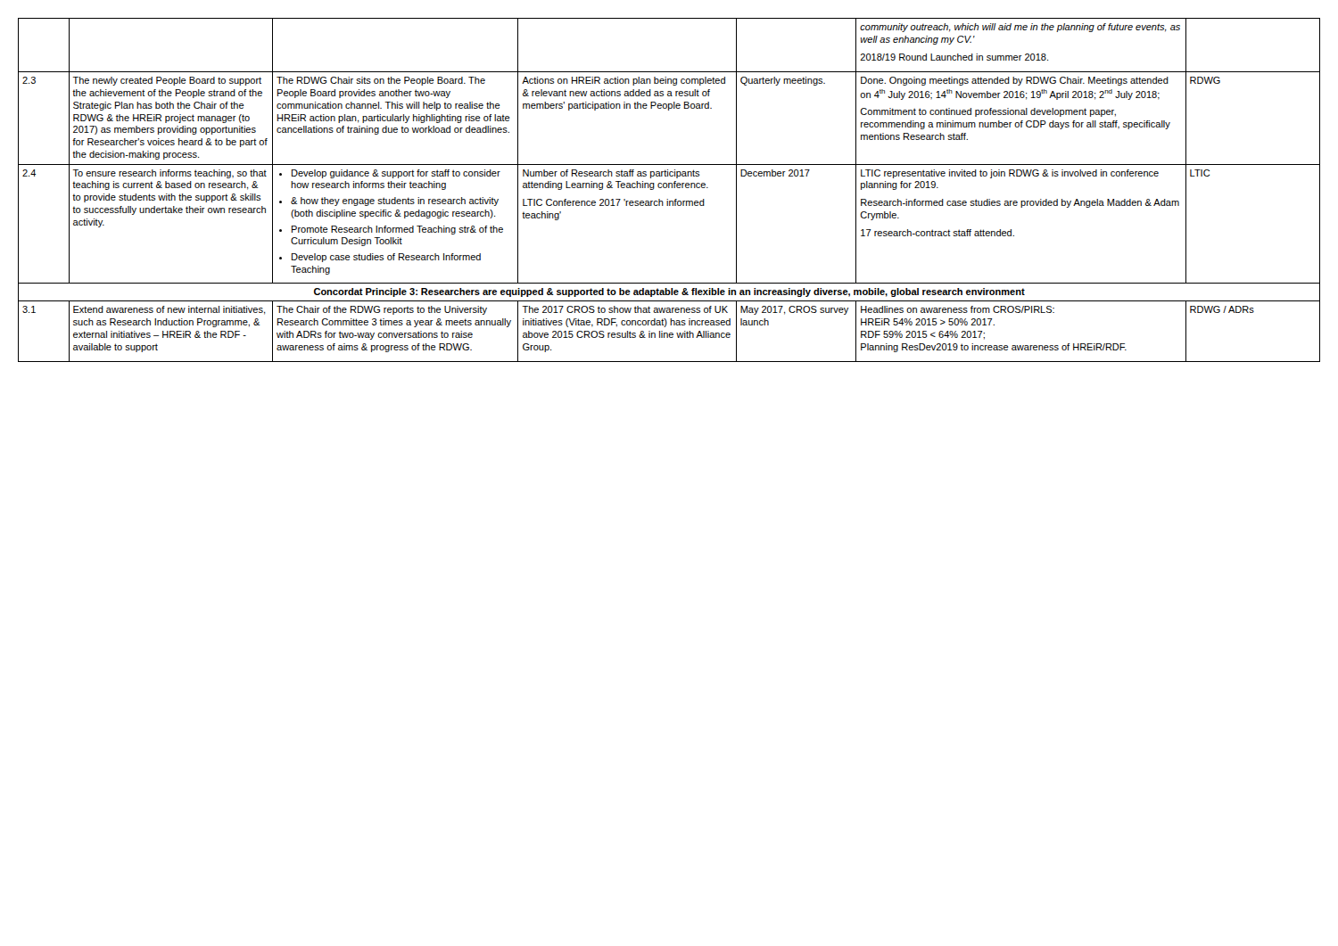| | | | | | community outreach, which will aid me in the planning of future events, as well as enhancing my CV.' 2018/19 Round Launched in summer 2018. | |
| 2.3 | The newly created People Board to support the achievement of the People strand of the Strategic Plan has both the Chair of the RDWG & the HREiR project manager (to 2017) as members providing opportunities for Researcher's voices heard & to be part of the decision-making process. | The RDWG Chair sits on the People Board. The People Board provides another two-way communication channel. This will help to realise the HREiR action plan, particularly highlighting rise of late cancellations of training due to workload or deadlines. | Actions on HREiR action plan being completed & relevant new actions added as a result of members' participation in the People Board. | Quarterly meetings. | Done. Ongoing meetings attended by RDWG Chair. Meetings attended on 4 th July 2016; 14 th November 2016; 19 th April 2018; 2 nd July 2018; Commitment to continued professional development paper, recommending a minimum number of CDP days for all staff, specifically mentions Research staff. | RDWG |
| 2.4 | To ensure research informs teaching, so that teaching is current & based on research, & to provide students with the support & skills to successfully undertake their own research activity. | Develop guidance & support for staff to consider how research informs their teaching & how they engage students in research activity (both discipline specific & pedagogic research). Promote Research Informed Teaching str& of the Curriculum Design Toolkit Develop case studies of Research Informed Teaching | Number of Research staff as participants attending Learning & Teaching conference. LTIC Conference 2017 'research informed teaching' | December 2017 | LTIC representative invited to join RDWG & is involved in conference planning for 2019. Research-informed case studies are provided by Angela Madden & Adam Crymble. 17 research-contract staff attended. | LTIC |
| Concordat Principle 3: Researchers are equipped & supported to be adaptable & flexible in an increasingly diverse, mobile, global research environment |
| 3.1 | Extend awareness of new internal initiatives, such as Research Induction Programme, & external initiatives – HREiR & the RDF - available to support | The Chair of the RDWG reports to the University Research Committee 3 times a year & meets annually with ADRs for two-way conversations to raise awareness of aims & progress of the RDWG. | The 2017 CROS to show that awareness of UK initiatives (Vitae, RDF, concordat) has increased above 2015 CROS results & in line with Alliance Group. | May 2017, CROS survey launch | Headlines on awareness from CROS/PIRLS: HREiR 54% 2015 > 50% 2017. RDF 59% 2015 < 64% 2017; Planning ResDev2019 to increase awareness of HREiR/RDF. | RDWG / ADRs |